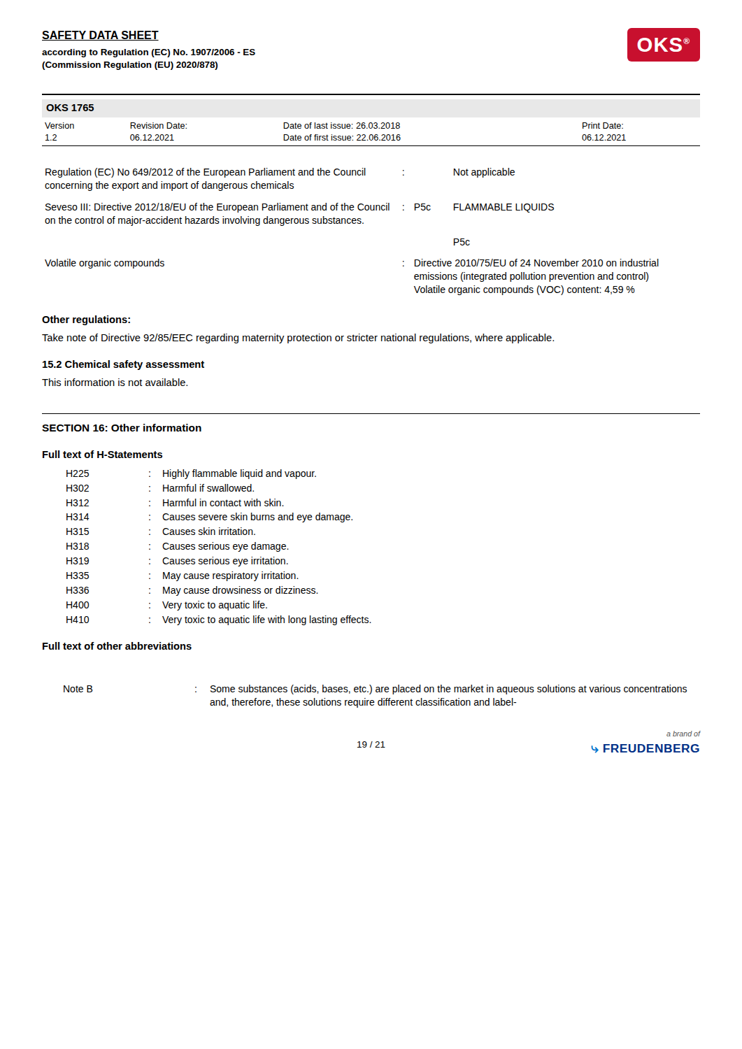SAFETY DATA SHEET
according to Regulation (EC) No. 1907/2006 - ES
(Commission Regulation (EU) 2020/878)
OKS®
OKS 1765
| Version 1.2 | Revision Date: 06.12.2021 | Date of last issue: 26.03.2018 Date of first issue: 22.06.2016 | Print Date: 06.12.2021 |
| Regulation (EC) No 649/2012 of the European Parliament and the Council concerning the export and import of dangerous chemicals | : | | Not applicable |
| Seveso III: Directive 2012/18/EU of the European Parliament and of the Council on the control of major-accident hazards involving dangerous substances. | : | P5c | FLAMMABLE LIQUIDS |
| | | | P5c |
| Volatile organic compounds | : | Directive 2010/75/EU of 24 November 2010 on industrial emissions (integrated pollution prevention and control) Volatile organic compounds (VOC) content: 4,59 % |
Other regulations:
Take note of Directive 92/85/EEC regarding maternity protection or stricter national regulations, where applicable.
15.2 Chemical safety assessment
This information is not available.
SECTION 16: Other information
Full text of H-Statements
| H225 | : | Highly flammable liquid and vapour. |
| H302 | : | Harmful if swallowed. |
| H312 | : | Harmful in contact with skin. |
| H314 | : | Causes severe skin burns and eye damage. |
| H315 | : | Causes skin irritation. |
| H318 | : | Causes serious eye damage. |
| H319 | : | Causes serious eye irritation. |
| H335 | : | May cause respiratory irritation. |
| H336 | : | May cause drowsiness or dizziness. |
| H400 | : | Very toxic to aquatic life. |
| H410 | : | Very toxic to aquatic life with long lasting effects. |
Full text of other abbreviations
| Note B | : | Some substances (acids, bases, etc.) are placed on the market in aqueous solutions at various concentrations and, therefore, these solutions require different classification and label- |
19 / 21
a brand of
⤷ FREUDENBERG